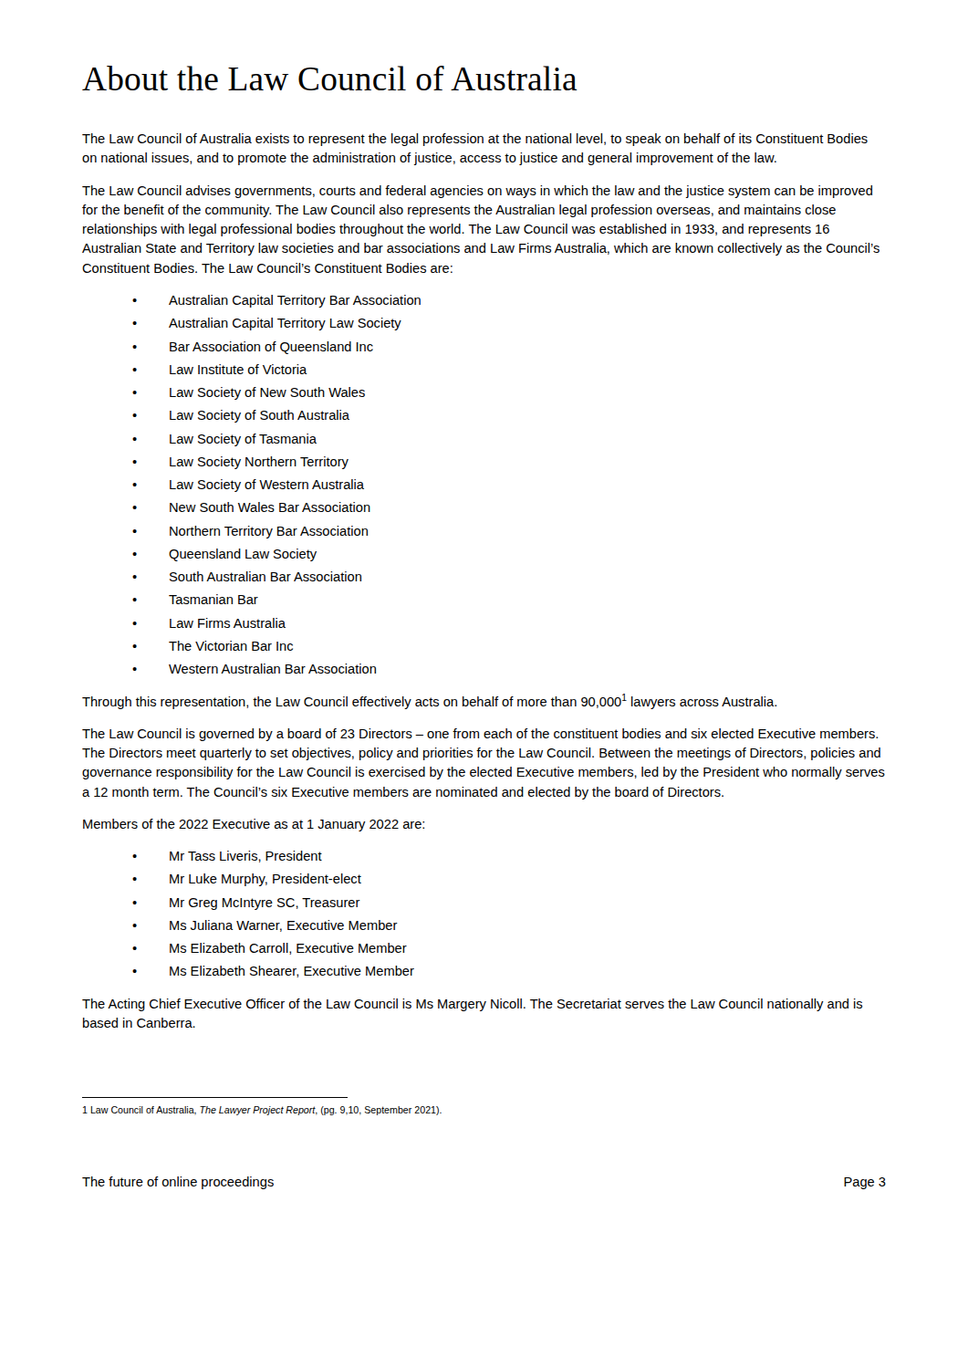About the Law Council of Australia
The Law Council of Australia exists to represent the legal profession at the national level, to speak on behalf of its Constituent Bodies on national issues, and to promote the administration of justice, access to justice and general improvement of the law.
The Law Council advises governments, courts and federal agencies on ways in which the law and the justice system can be improved for the benefit of the community. The Law Council also represents the Australian legal profession overseas, and maintains close relationships with legal professional bodies throughout the world. The Law Council was established in 1933, and represents 16 Australian State and Territory law societies and bar associations and Law Firms Australia, which are known collectively as the Council’s Constituent Bodies. The Law Council’s Constituent Bodies are:
Australian Capital Territory Bar Association
Australian Capital Territory Law Society
Bar Association of Queensland Inc
Law Institute of Victoria
Law Society of New South Wales
Law Society of South Australia
Law Society of Tasmania
Law Society Northern Territory
Law Society of Western Australia
New South Wales Bar Association
Northern Territory Bar Association
Queensland Law Society
South Australian Bar Association
Tasmanian Bar
Law Firms Australia
The Victorian Bar Inc
Western Australian Bar Association
Through this representation, the Law Council effectively acts on behalf of more than 90,0001 lawyers across Australia.
The Law Council is governed by a board of 23 Directors – one from each of the constituent bodies and six elected Executive members. The Directors meet quarterly to set objectives, policy and priorities for the Law Council. Between the meetings of Directors, policies and governance responsibility for the Law Council is exercised by the elected Executive members, led by the President who normally serves a 12 month term. The Council’s six Executive members are nominated and elected by the board of Directors.
Members of the 2022 Executive as at 1 January 2022 are:
Mr Tass Liveris, President
Mr Luke Murphy, President-elect
Mr Greg McIntyre SC, Treasurer
Ms Juliana Warner, Executive Member
Ms Elizabeth Carroll, Executive Member
Ms Elizabeth Shearer, Executive Member
The Acting Chief Executive Officer of the Law Council is Ms Margery Nicoll. The Secretariat serves the Law Council nationally and is based in Canberra.
1 Law Council of Australia, The Lawyer Project Report, (pg. 9,10, September 2021).
The future of online proceedings Page 3